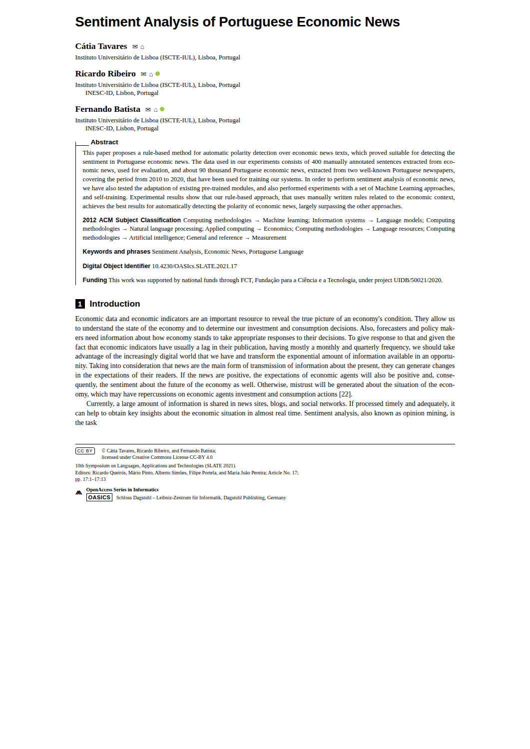Sentiment Analysis of Portuguese Economic News
Cátia Tavares ✉ ⌂
Instituto Universitário de Lisboa (ISCTE-IUL), Lisboa, Portugal
Ricardo Ribeiro ✉ ⌂
Instituto Universitário de Lisboa (ISCTE-IUL), Lisboa, Portugal
INESC-ID, Lisbon, Portugal
Fernando Batista ✉ ⌂
Instituto Universitário de Lisboa (ISCTE-IUL), Lisboa, Portugal
INESC-ID, Lisbon, Portugal
Abstract
This paper proposes a rule-based method for automatic polarity detection over economic news texts, which proved suitable for detecting the sentiment in Portuguese economic news. The data used in our experiments consists of 400 manually annotated sentences extracted from economic news, used for evaluation, and about 90 thousand Portuguese economic news, extracted from two well-known Portuguese newspapers, covering the period from 2010 to 2020, that have been used for training our systems. In order to perform sentiment analysis of economic news, we have also tested the adaptation of existing pre-trained modules, and also performed experiments with a set of Machine Learning approaches, and self-training. Experimental results show that our rule-based approach, that uses manually written rules related to the economic context, achieves the best results for automatically detecting the polarity of economic news, largely surpassing the other approaches.
2012 ACM Subject Classification Computing methodologies → Machine learning; Information systems → Language models; Computing methodologies → Natural language processing; Applied computing → Economics; Computing methodologies → Language resources; Computing methodologies → Artificial intelligence; General and reference → Measurement
Keywords and phrases Sentiment Analysis, Economic News, Portuguese Language
Digital Object Identifier 10.4230/OASIcs.SLATE.2021.17
Funding This work was supported by national funds through FCT, Fundação para a Ciência e a Tecnologia, under project UIDB/50021/2020.
1 Introduction
Economic data and economic indicators are an important resource to reveal the true picture of an economy's condition. They allow us to understand the state of the economy and to determine our investment and consumption decisions. Also, forecasters and policy makers need information about how economy stands to take appropriate responses to their decisions. To give response to that and given the fact that economic indicators have usually a lag in their publication, having mostly a monthly and quarterly frequency, we should take advantage of the increasingly digital world that we have and transform the exponential amount of information available in an opportunity. Taking into consideration that news are the main form of transmission of information about the present, they can generate changes in the expectations of their readers. If the news are positive, the expectations of economic agents will also be positive and, consequently, the sentiment about the future of the economy as well. Otherwise, mistrust will be generated about the situation of the economy, which may have repercussions on economic agents investment and consumption actions [22].
Currently, a large amount of information is shared in news sites, blogs, and social networks. If processed timely and adequately, it can help to obtain key insights about the economic situation in almost real time. Sentiment analysis, also known as opinion mining, is the task
CC BY
© Cátia Tavares, Ricardo Ribeiro, and Fernando Batista; licensed under Creative Commons License CC-BY 4.0
10th Symposium on Languages, Applications and Technologies (SLATE 2021).
Editors: Ricardo Queirós, Mário Pinto, Alberto Simões, Filipe Portela, and Maria João Pereira; Article No. 17;
pp. 17:1–17:13
⩕
OpenAccess Series in Informatics
OASICS Schloss Dagstuhl – Leibniz-Zentrum für Informatik, Dagstuhl Publishing, Germany